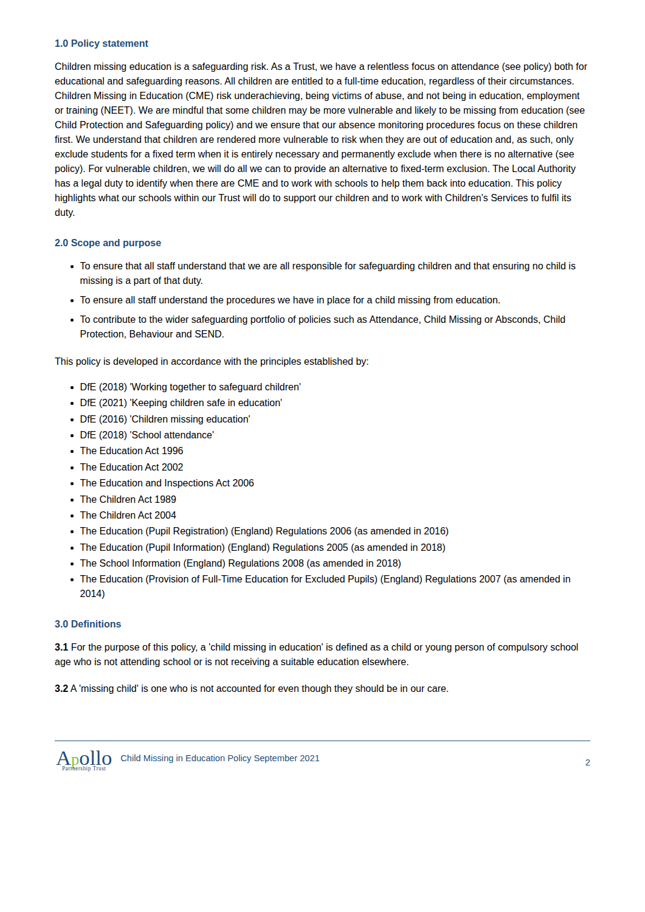1.0 Policy statement
Children missing education is a safeguarding risk. As a Trust, we have a relentless focus on attendance (see policy) both for educational and safeguarding reasons. All children are entitled to a full-time education, regardless of their circumstances. Children Missing in Education (CME) risk underachieving, being victims of abuse, and not being in education, employment or training (NEET). We are mindful that some children may be more vulnerable and likely to be missing from education (see Child Protection and Safeguarding policy) and we ensure that our absence monitoring procedures focus on these children first. We understand that children are rendered more vulnerable to risk when they are out of education and, as such, only exclude students for a fixed term when it is entirely necessary and permanently exclude when there is no alternative (see policy). For vulnerable children, we will do all we can to provide an alternative to fixed-term exclusion. The Local Authority has a legal duty to identify when there are CME and to work with schools to help them back into education. This policy highlights what our schools within our Trust will do to support our children and to work with Children's Services to fulfil its duty.
2.0 Scope and purpose
To ensure that all staff understand that we are all responsible for safeguarding children and that ensuring no child is missing is a part of that duty.
To ensure all staff understand the procedures we have in place for a child missing from education.
To contribute to the wider safeguarding portfolio of policies such as Attendance, Child Missing or Absconds, Child Protection, Behaviour and SEND.
This policy is developed in accordance with the principles established by:
DfE (2018) 'Working together to safeguard children'
DfE (2021) 'Keeping children safe in education'
DfE (2016) 'Children missing education'
DfE (2018) 'School attendance'
The Education Act 1996
The Education Act 2002
The Education and Inspections Act 2006
The Children Act 1989
The Children Act 2004
The Education (Pupil Registration) (England) Regulations 2006 (as amended in 2016)
The Education (Pupil Information) (England) Regulations 2005 (as amended in 2018)
The School Information (England) Regulations 2008 (as amended in 2018)
The Education (Provision of Full-Time Education for Excluded Pupils) (England) Regulations 2007 (as amended in 2014)
3.0 Definitions
3.1 For the purpose of this policy, a 'child missing in education' is defined as a child or young person of compulsory school age who is not attending school or is not receiving a suitable education elsewhere.
3.2 A 'missing child' is one who is not accounted for even though they should be in our care.
Apollo Partnership Trust
Child Missing in Education Policy September 2021
2